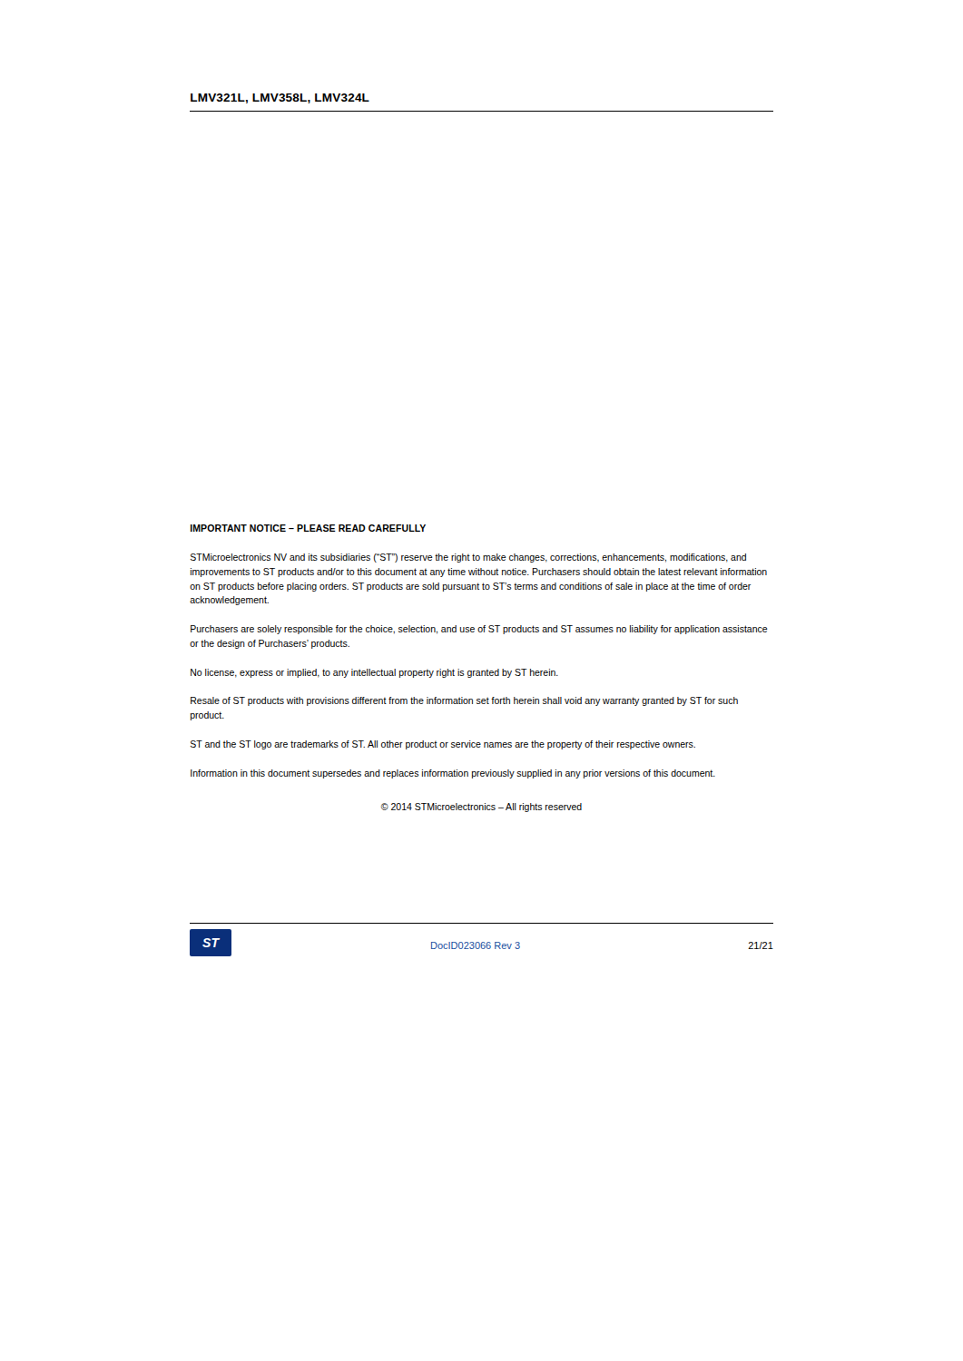LMV321L, LMV358L, LMV324L
IMPORTANT NOTICE – PLEASE READ CAREFULLY
STMicroelectronics NV and its subsidiaries (“ST”) reserve the right to make changes, corrections, enhancements, modifications, and improvements to ST products and/or to this document at any time without notice. Purchasers should obtain the latest relevant information on ST products before placing orders. ST products are sold pursuant to ST’s terms and conditions of sale in place at the time of order acknowledgement.
Purchasers are solely responsible for the choice, selection, and use of ST products and ST assumes no liability for application assistance or the design of Purchasers’ products.
No license, express or implied, to any intellectual property right is granted by ST herein.
Resale of ST products with provisions different from the information set forth herein shall void any warranty granted by ST for such product.
ST and the ST logo are trademarks of ST. All other product or service names are the property of their respective owners.
Information in this document supersedes and replaces information previously supplied in any prior versions of this document.
© 2014 STMicroelectronics – All rights reserved
ST
DocID023066 Rev 3
21/21